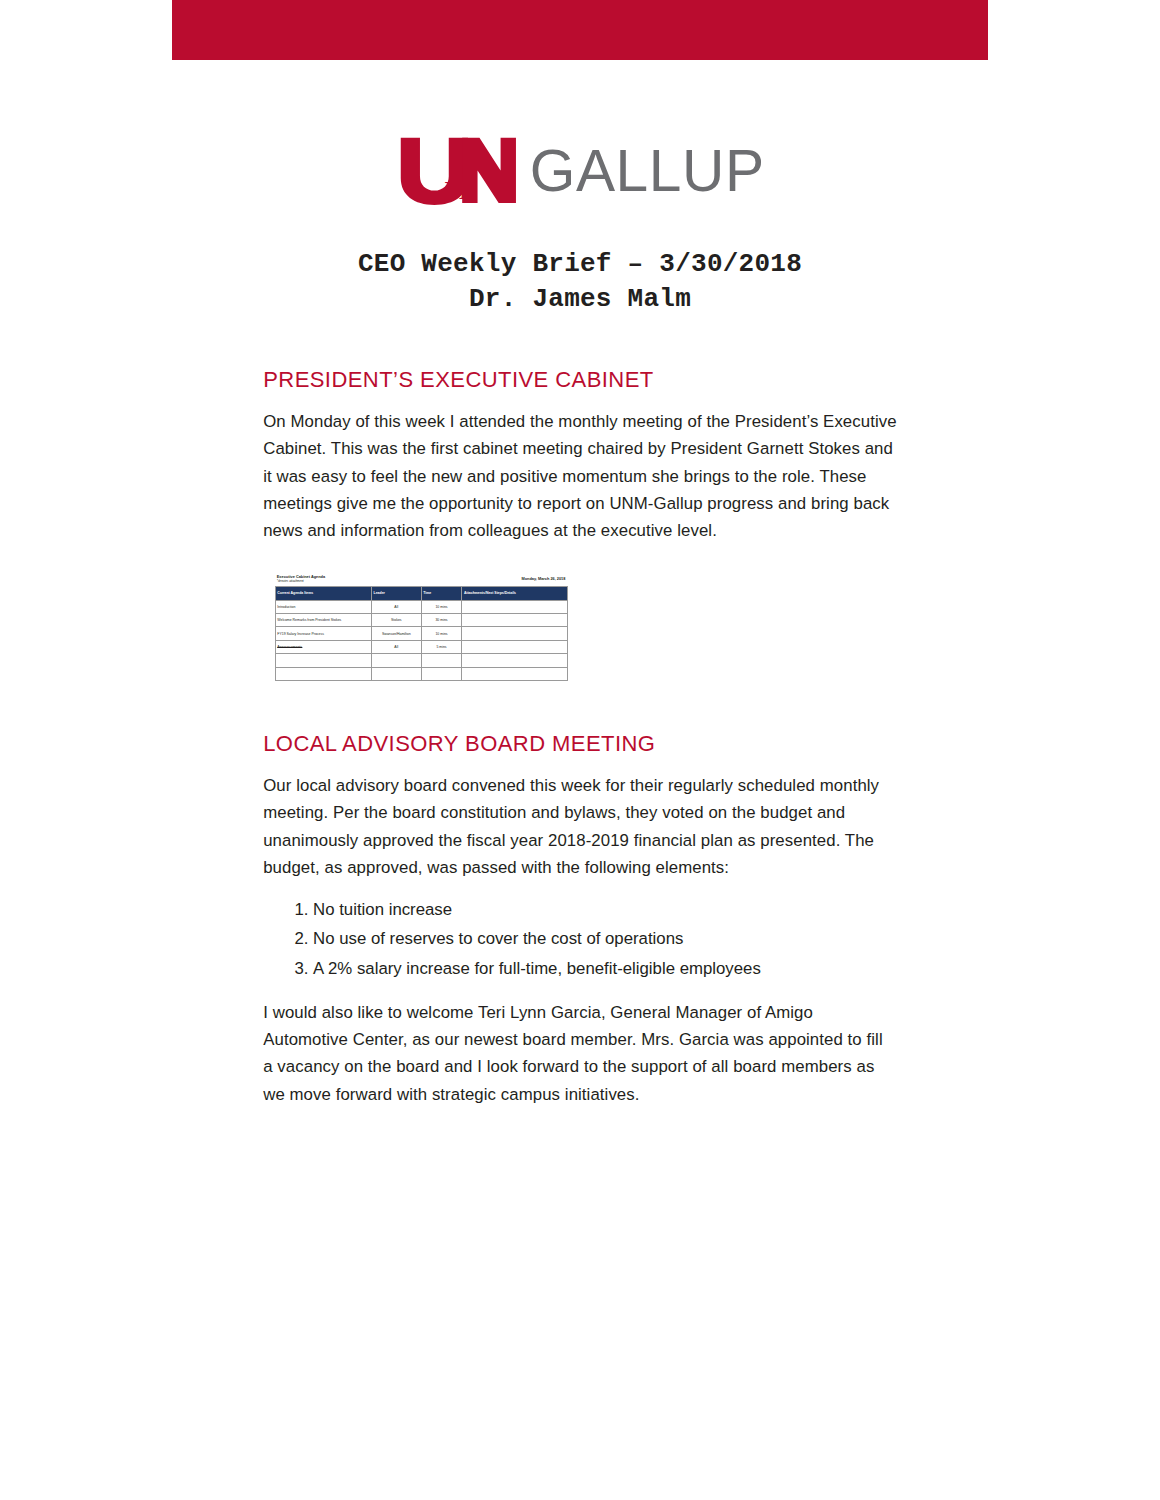M GALLUP
CEO Weekly Brief – 3/30/2018 Dr. James Malm
PRESIDENT’S EXECUTIVE CABINET
On Monday of this week I attended the monthly meeting of the President’s Executive Cabinet. This was the first cabinet meeting chaired by President Garnett Stokes and it was easy to feel the new and positive momentum she brings to the role. These meetings give me the opportunity to report on UNM-Gallup progress and bring back news and information from colleagues at the executive level.
| Executive Cabinet Agenda *denotes attachment | Monday, March 26, 2018 |
| Current Agenda Items | Leader | Time | Attachments/Next Steps/Details |
| Introduction | All | 10 mins | |
| Welcome Remarks from President Stokes | Stokes | 30 mins | |
| FY19 Salary Increase Process | Swanson/Hamilton | 10 mins | |
| Announcements | All | 5 mins | |
LOCAL ADVISORY BOARD MEETING
Our local advisory board convened this week for their regularly scheduled monthly meeting. Per the board constitution and bylaws, they voted on the budget and unanimously approved the fiscal year 2018-2019 financial plan as presented. The budget, as approved, was passed with the following elements:
No tuition increase
No use of reserves to cover the cost of operations
A 2% salary increase for full-time, benefit-eligible employees
I would also like to welcome Teri Lynn Garcia, General Manager of Amigo Automotive Center, as our newest board member. Mrs. Garcia was appointed to fill a vacancy on the board and I look forward to the support of all board members as we move forward with strategic campus initiatives.